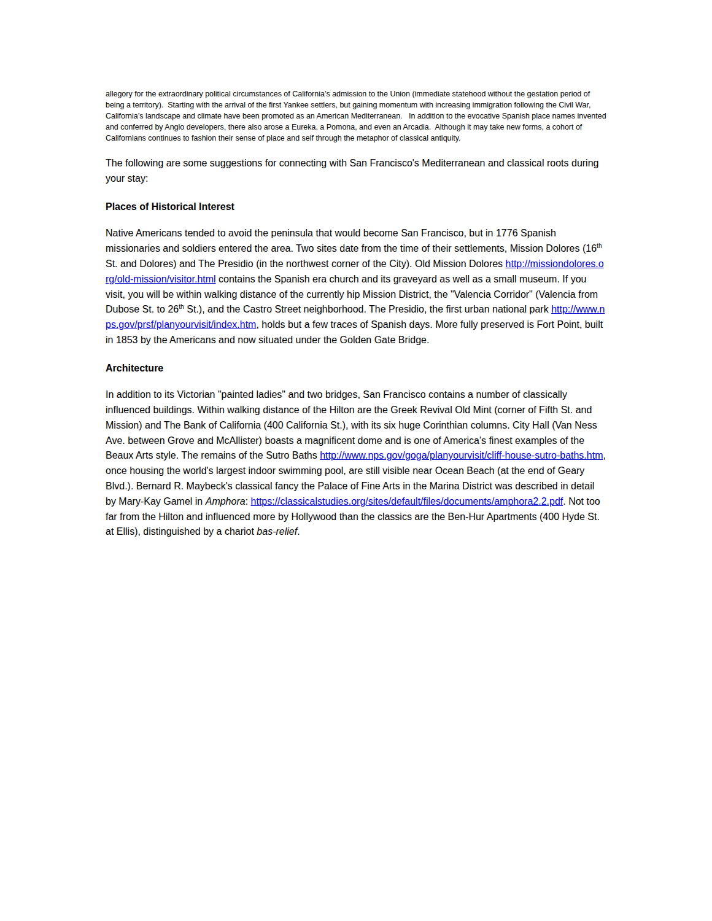allegory for the extraordinary political circumstances of California’s admission to the Union (immediate statehood without the gestation period of being a territory). Starting with the arrival of the first Yankee settlers, but gaining momentum with increasing immigration following the Civil War, California’s landscape and climate have been promoted as an American Mediterranean. In addition to the evocative Spanish place names invented and conferred by Anglo developers, there also arose a Eureka, a Pomona, and even an Arcadia. Although it may take new forms, a cohort of Californians continues to fashion their sense of place and self through the metaphor of classical antiquity.
The following are some suggestions for connecting with San Francisco's Mediterranean and classical roots during your stay:
Places of Historical Interest
Native Americans tended to avoid the peninsula that would become San Francisco, but in 1776 Spanish missionaries and soldiers entered the area. Two sites date from the time of their settlements, Mission Dolores (16th St. and Dolores) and The Presidio (in the northwest corner of the City). Old Mission Dolores http://missiondolores.org/old-mission/visitor.html contains the Spanish era church and its graveyard as well as a small museum. If you visit, you will be within walking distance of the currently hip Mission District, the "Valencia Corridor" (Valencia from Dubose St. to 26th St.), and the Castro Street neighborhood. The Presidio, the first urban national park http://www.nps.gov/prsf/planyourvisit/index.htm, holds but a few traces of Spanish days. More fully preserved is Fort Point, built in 1853 by the Americans and now situated under the Golden Gate Bridge.
Architecture
In addition to its Victorian "painted ladies" and two bridges, San Francisco contains a number of classically influenced buildings. Within walking distance of the Hilton are the Greek Revival Old Mint (corner of Fifth St. and Mission) and The Bank of California (400 California St.), with its six huge Corinthian columns. City Hall (Van Ness Ave. between Grove and McAllister) boasts a magnificent dome and is one of America's finest examples of the Beaux Arts style. The remains of the Sutro Baths http://www.nps.gov/goga/planyourvisit/cliff-house-sutro-baths.htm, once housing the world's largest indoor swimming pool, are still visible near Ocean Beach (at the end of Geary Blvd.). Bernard R. Maybeck's classical fancy the Palace of Fine Arts in the Marina District was described in detail by Mary-Kay Gamel in Amphora: https://classicalstudies.org/sites/default/files/documents/amphora2.2.pdf. Not too far from the Hilton and influenced more by Hollywood than the classics are the Ben-Hur Apartments (400 Hyde St. at Ellis), distinguished by a chariot bas-relief.